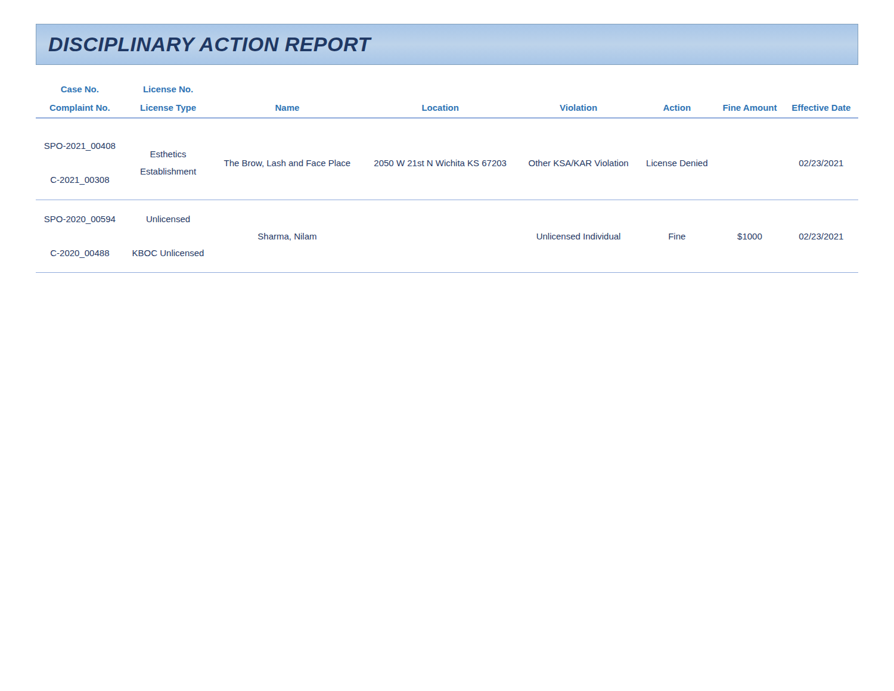DISCIPLINARY ACTION REPORT
| Case No. | License No. | | | | | | |
| --- | --- | --- | --- | --- | --- | --- | --- |
| Complaint No. | License Type | Name | Location | Violation | Action | Fine Amount | Effective Date |
| SPO-2021_00408 C-2021_00308 | Esthetics Establishment | The Brow, Lash and Face Place | 2050 W 21st N Wichita KS 67203 | Other KSA/KAR Violation | License Denied | | 02/23/2021 |
| SPO-2020_00594 C-2020_00488 | Unlicensed KBOC Unlicensed | Sharma, Nilam | | Unlicensed Individual | Fine | $1000 | 02/23/2021 |